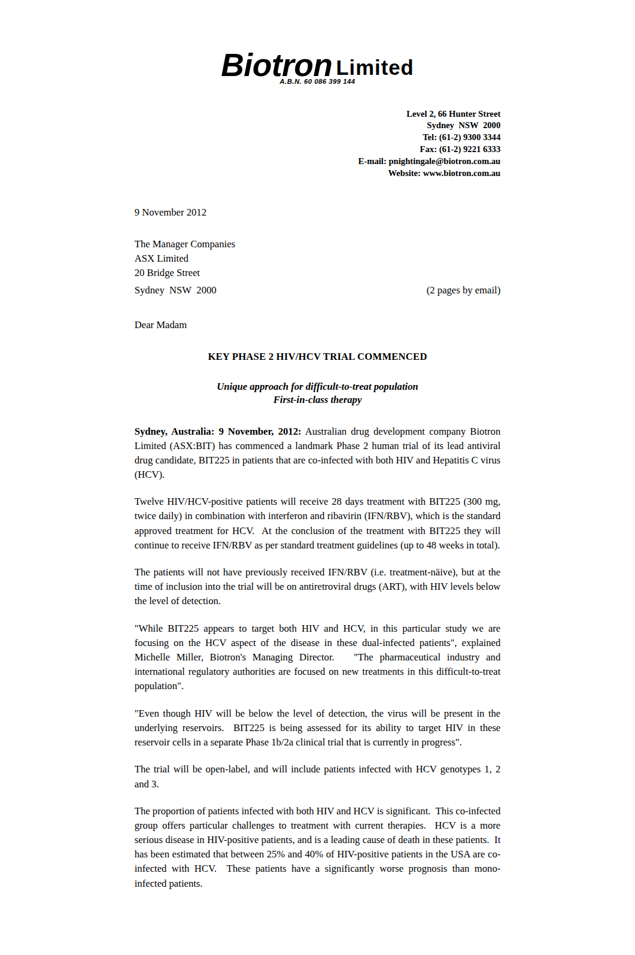BiotronLimited
A.B.N. 60 086 399 144
Level 2, 66 Hunter Street
Sydney NSW 2000
Tel: (61-2) 9300 3344
Fax: (61-2) 9221 6333
E-mail: pnightingale@biotron.com.au
Website: www.biotron.com.au
9 November 2012
The Manager Companies ASX Limited 20 Bridge Street
Sydney NSW 2000 (2 pages by email)
Dear Madam
KEY PHASE 2 HIV/HCV TRIAL COMMENCED
Unique approach for difficult-to-treat population
First-in-class therapy
Sydney, Australia: 9 November, 2012: Australian drug development company Biotron Limited (ASX:BIT) has commenced a landmark Phase 2 human trial of its lead antiviral drug candidate, BIT225 in patients that are co-infected with both HIV and Hepatitis C virus (HCV).
Twelve HIV/HCV-positive patients will receive 28 days treatment with BIT225 (300 mg, twice daily) in combination with interferon and ribavirin (IFN/RBV), which is the standard approved treatment for HCV. At the conclusion of the treatment with BIT225 they will continue to receive IFN/RBV as per standard treatment guidelines (up to 48 weeks in total).
The patients will not have previously received IFN/RBV (i.e. treatment-näive), but at the time of inclusion into the trial will be on antiretroviral drugs (ART), with HIV levels below the level of detection.
"While BIT225 appears to target both HIV and HCV, in this particular study we are focusing on the HCV aspect of the disease in these dual-infected patients", explained Michelle Miller, Biotron's Managing Director. "The pharmaceutical industry and international regulatory authorities are focused on new treatments in this difficult-to-treat population".
"Even though HIV will be below the level of detection, the virus will be present in the underlying reservoirs. BIT225 is being assessed for its ability to target HIV in these reservoir cells in a separate Phase 1b/2a clinical trial that is currently in progress".
The trial will be open-label, and will include patients infected with HCV genotypes 1, 2 and 3.
The proportion of patients infected with both HIV and HCV is significant. This co-infected group offers particular challenges to treatment with current therapies. HCV is a more serious disease in HIV-positive patients, and is a leading cause of death in these patients. It has been estimated that between 25% and 40% of HIV-positive patients in the USA are co-infected with HCV. These patients have a significantly worse prognosis than mono-infected patients.